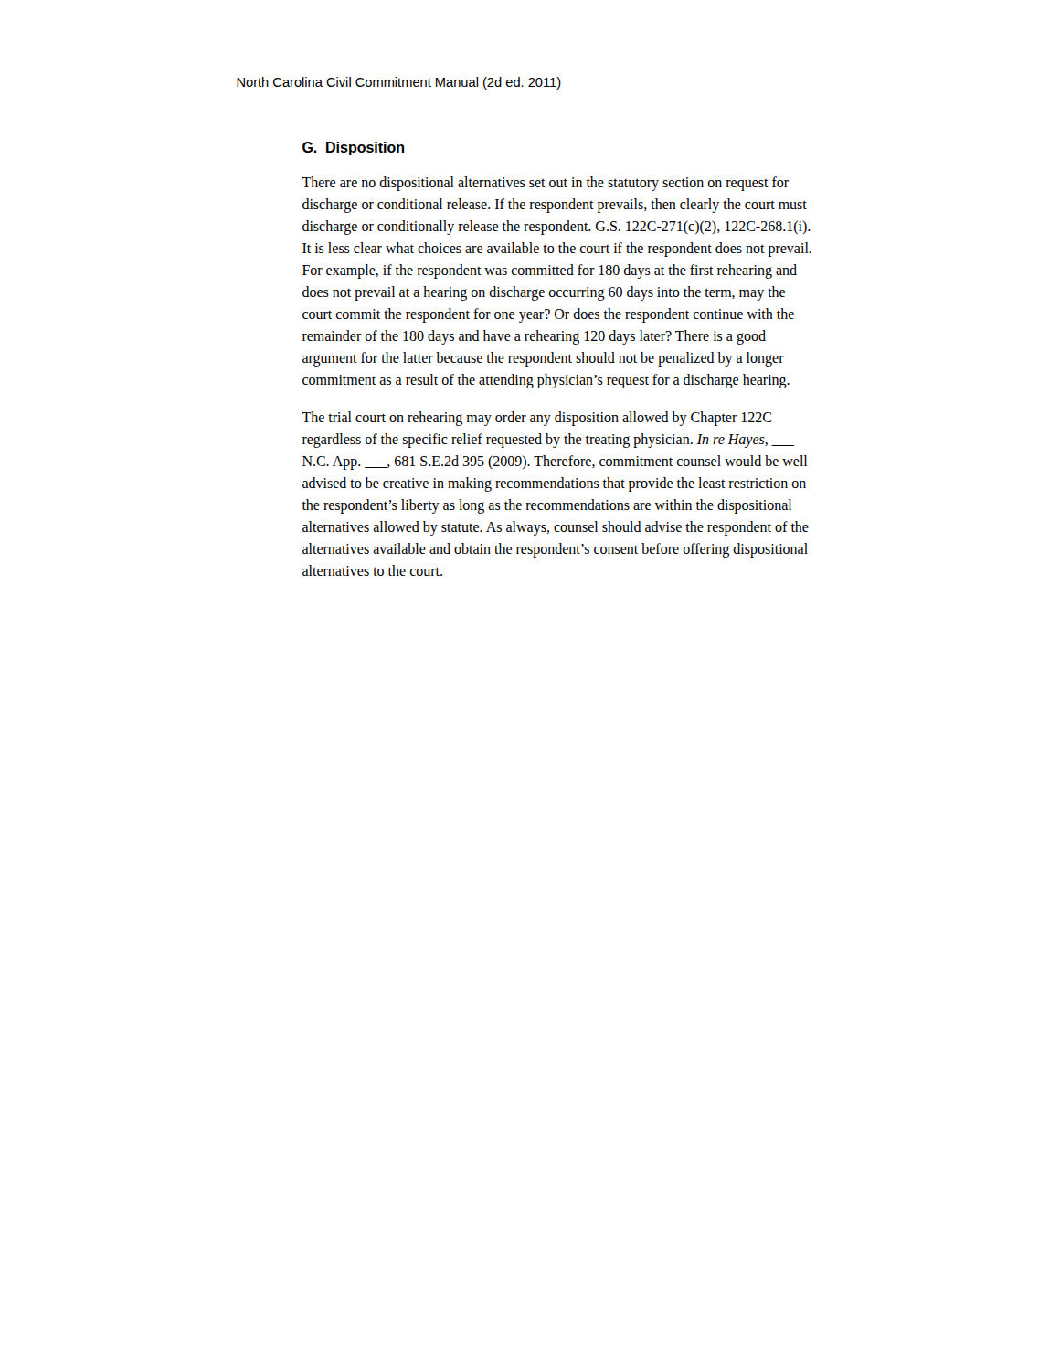North Carolina Civil Commitment Manual (2d ed. 2011)
G. Disposition
There are no dispositional alternatives set out in the statutory section on request for discharge or conditional release. If the respondent prevails, then clearly the court must discharge or conditionally release the respondent. G.S. 122C-271(c)(2), 122C-268.1(i). It is less clear what choices are available to the court if the respondent does not prevail. For example, if the respondent was committed for 180 days at the first rehearing and does not prevail at a hearing on discharge occurring 60 days into the term, may the court commit the respondent for one year? Or does the respondent continue with the remainder of the 180 days and have a rehearing 120 days later? There is a good argument for the latter because the respondent should not be penalized by a longer commitment as a result of the attending physician’s request for a discharge hearing.
The trial court on rehearing may order any disposition allowed by Chapter 122C regardless of the specific relief requested by the treating physician. In re Hayes, ___ N.C. App. ___, 681 S.E.2d 395 (2009). Therefore, commitment counsel would be well advised to be creative in making recommendations that provide the least restriction on the respondent’s liberty as long as the recommendations are within the dispositional alternatives allowed by statute. As always, counsel should advise the respondent of the alternatives available and obtain the respondent’s consent before offering dispositional alternatives to the court.